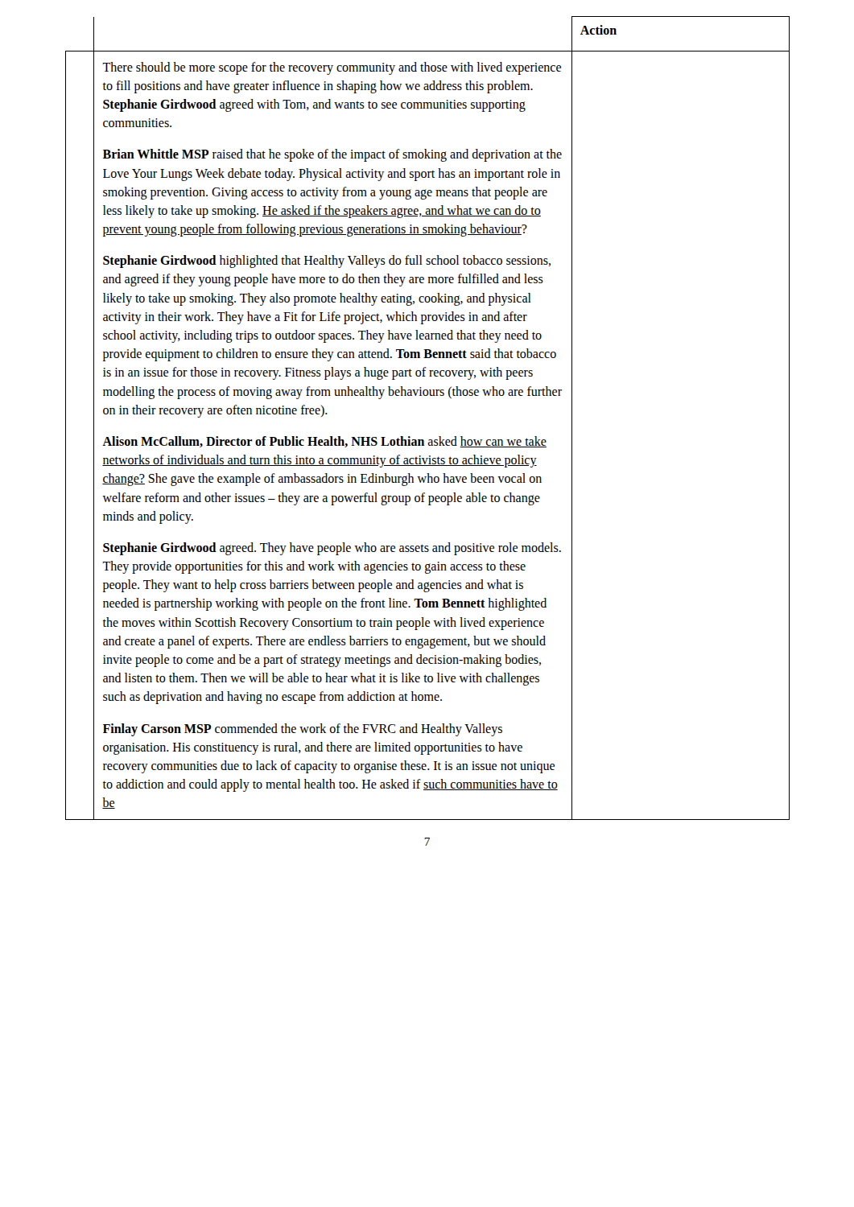| | | Action |
| --- | --- | --- |
| | There should be more scope for the recovery community and those with lived experience to fill positions and have greater influence in shaping how we address this problem. Stephanie Girdwood agreed with Tom, and wants to see communities supporting communities. Brian Whittle MSP raised that he spoke of the impact of smoking and deprivation at the Love Your Lungs Week debate today. Physical activity and sport has an important role in smoking prevention. Giving access to activity from a young age means that people are less likely to take up smoking. He asked if the speakers agree, and what we can do to prevent young people from following previous generations in smoking behaviour ? Stephanie Girdwood highlighted that Healthy Valleys do full school tobacco sessions, and agreed if they young people have more to do then they are more fulfilled and less likely to take up smoking. They also promote healthy eating, cooking, and physical activity in their work. They have a Fit for Life project, which provides in and after school activity, including trips to outdoor spaces. They have learned that they need to provide equipment to children to ensure they can attend. Tom Bennett said that tobacco is in an issue for those in recovery. Fitness plays a huge part of recovery, with peers modelling the process of moving away from unhealthy behaviours (those who are further on in their recovery are often nicotine free). Alison McCallum, Director of Public Health, NHS Lothian asked how can we take networks of individuals and turn this into a community of activists to achieve policy change? She gave the example of ambassadors in Edinburgh who have been vocal on welfare reform and other issues – they are a powerful group of people able to change minds and policy. Stephanie Girdwood agreed. They have people who are assets and positive role models. They provide opportunities for this and work with agencies to gain access to these people. They want to help cross barriers between people and agencies and what is needed is partnership working with people on the front line. Tom Bennett highlighted the moves within Scottish Recovery Consortium to train people with lived experience and create a panel of experts. There are endless barriers to engagement, but we should invite people to come and be a part of strategy meetings and decision-making bodies, and listen to them. Then we will be able to hear what it is like to live with challenges such as deprivation and having no escape from addiction at home. Finlay Carson MSP commended the work of the FVRC and Healthy Valleys organisation. His constituency is rural, and there are limited opportunities to have recovery communities due to lack of capacity to organise these. It is an issue not unique to addiction and could apply to mental health too. He asked if such communities have to be | |
7